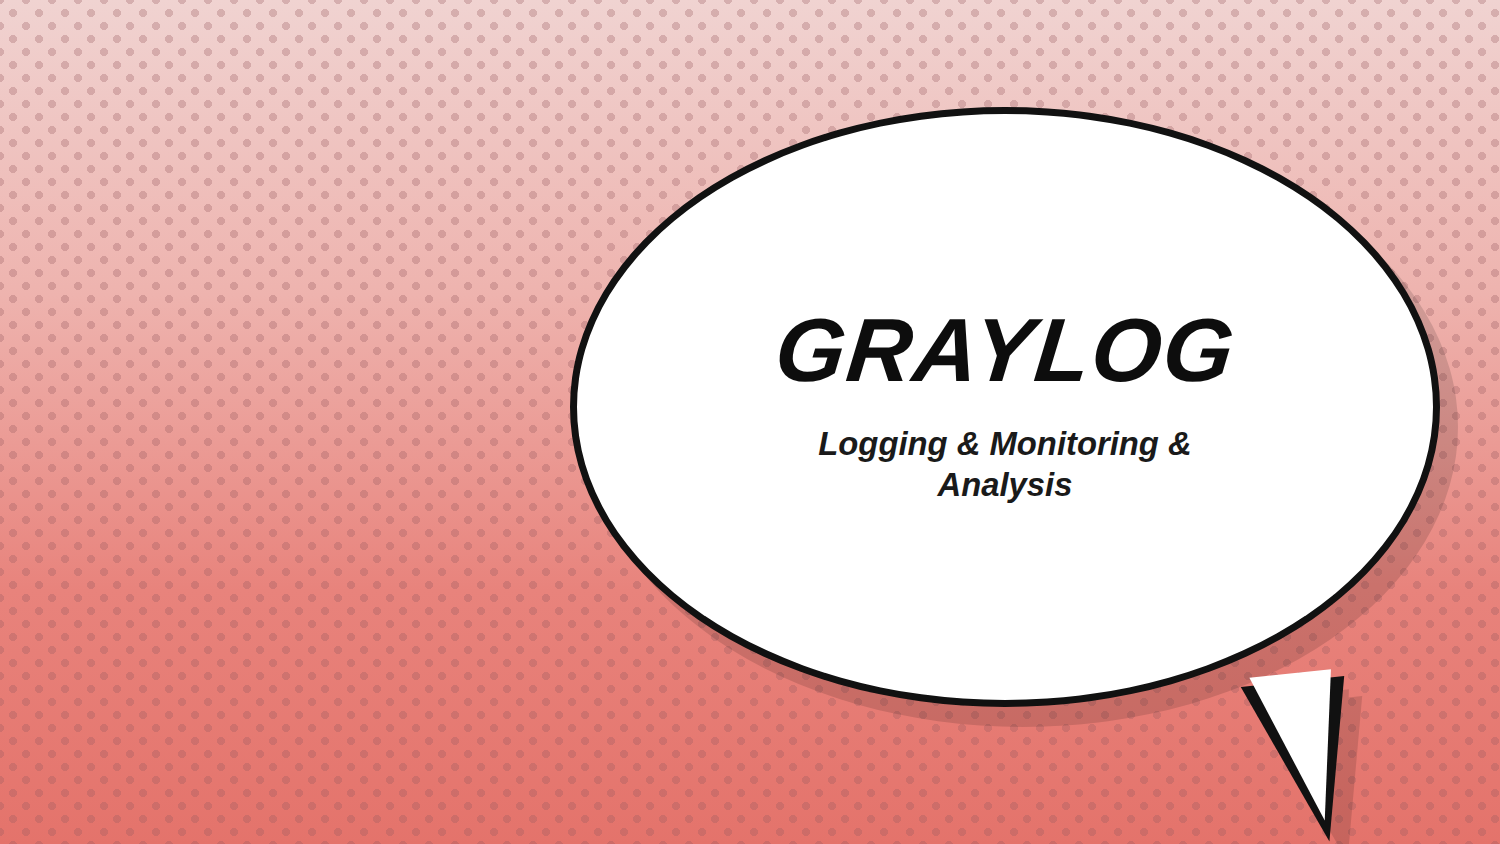Graylog
Logging & Monitoring & Analysis